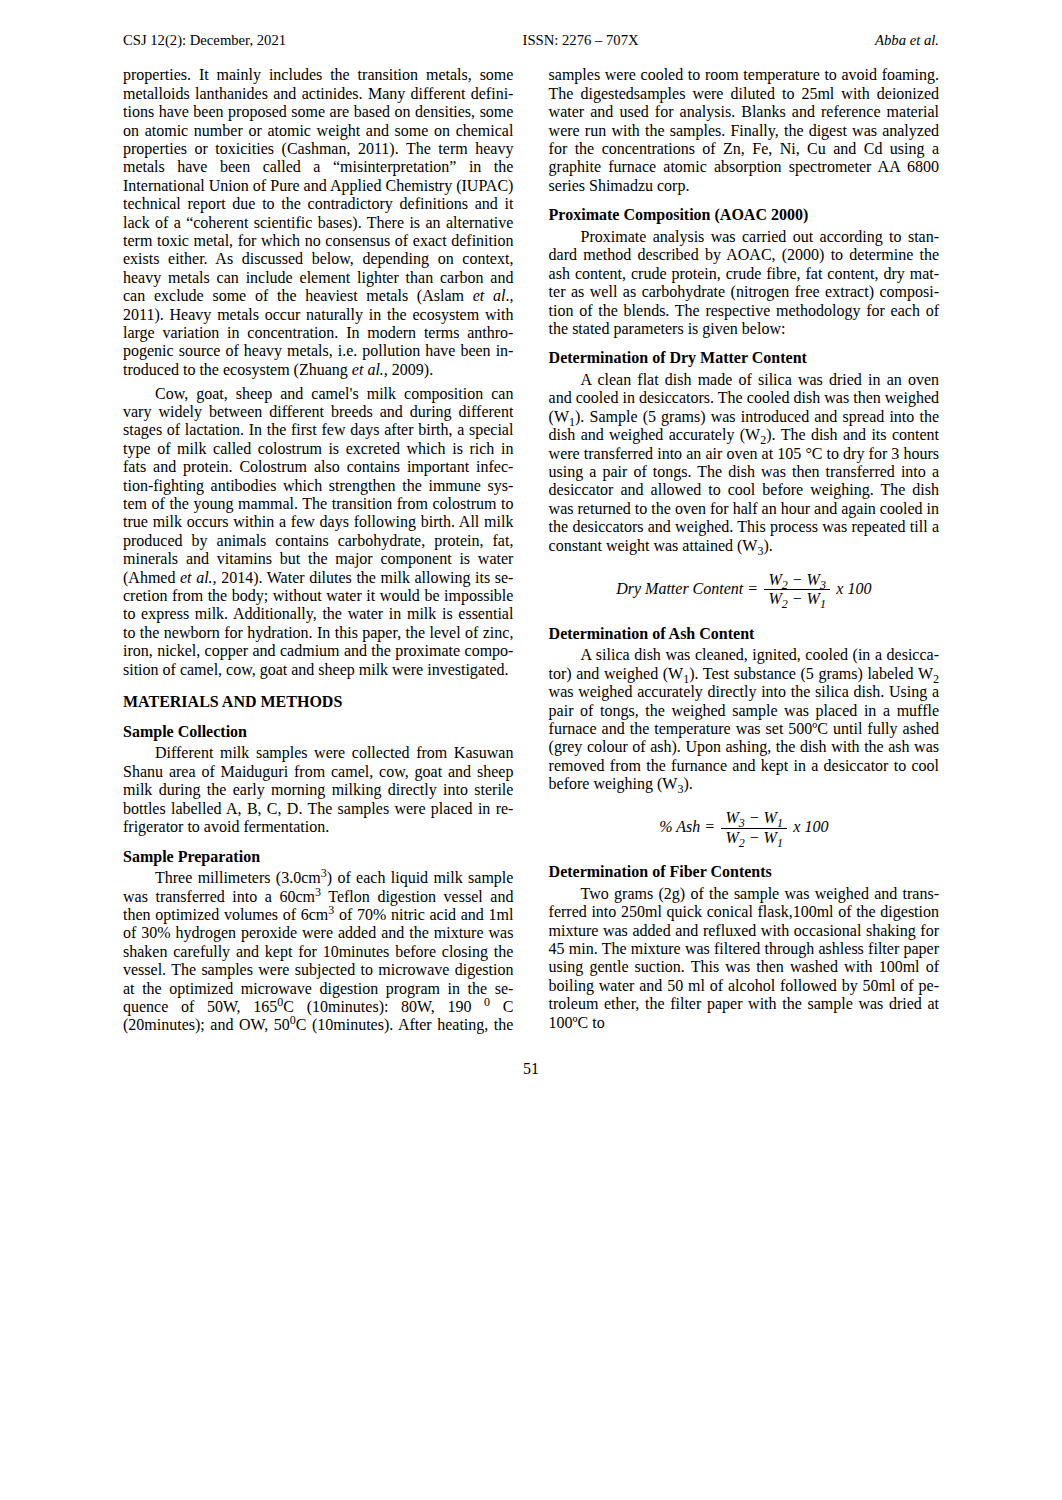CSJ 12(2): December, 2021 ISSN: 2276 – 707X Abba et al.
properties. It mainly includes the transition metals, some metalloids lanthanides and actinides. Many different definitions have been proposed some are based on densities, some on atomic number or atomic weight and some on chemical properties or toxicities (Cashman, 2011). The term heavy metals have been called a “misinterpretation” in the International Union of Pure and Applied Chemistry (IUPAC) technical report due to the contradictory definitions and it lack of a “coherent scientific bases). There is an alternative term toxic metal, for which no consensus of exact definition exists either. As discussed below, depending on context, heavy metals can include element lighter than carbon and can exclude some of the heaviest metals (Aslam et al., 2011). Heavy metals occur naturally in the ecosystem with large variation in concentration. In modern terms anthropogenic source of heavy metals, i.e. pollution have been introduced to the ecosystem (Zhuang et al., 2009).
Cow, goat, sheep and camel's milk composition can vary widely between different breeds and during different stages of lactation. In the first few days after birth, a special type of milk called colostrum is excreted which is rich in fats and protein. Colostrum also contains important infection-fighting antibodies which strengthen the immune system of the young mammal. The transition from colostrum to true milk occurs within a few days following birth. All milk produced by animals contains carbohydrate, protein, fat, minerals and vitamins but the major component is water (Ahmed et al., 2014). Water dilutes the milk allowing its secretion from the body; without water it would be impossible to express milk. Additionally, the water in milk is essential to the newborn for hydration. In this paper, the level of zinc, iron, nickel, copper and cadmium and the proximate composition of camel, cow, goat and sheep milk were investigated.
MATERIALS AND METHODS
Sample Collection
Different milk samples were collected from Kasuwan Shanu area of Maiduguri from camel, cow, goat and sheep milk during the early morning milking directly into sterile bottles labelled A, B, C, D. The samples were placed in refrigerator to avoid fermentation.
Sample Preparation
Three millimeters (3.0cm3) of each liquid milk sample was transferred into a 60cm3 Teflon digestion vessel and then optimized volumes of 6cm3 of 70% nitric acid and 1ml of 30% hydrogen peroxide were added and the mixture was shaken carefully and kept for 10minutes before closing the vessel. The samples were subjected to microwave digestion at the optimized microwave digestion program in the sequence of 50W, 1650C (10minutes): 80W, 190 0 C (20minutes); and OW, 500C (10minutes). After heating, the samples were cooled to room temperature to avoid foaming. The digestedsamples were diluted to 25ml with deionized water and used for analysis. Blanks and reference material were run with the samples. Finally, the digest was analyzed for the concentrations of Zn, Fe, Ni, Cu and Cd using a graphite furnace atomic absorption spectrometer AA 6800 series Shimadzu corp.
Proximate Composition (AOAC 2000)
Proximate analysis was carried out according to standard method described by AOAC, (2000) to determine the ash content, crude protein, crude fibre, fat content, dry matter as well as carbohydrate (nitrogen free extract) composition of the blends. The respective methodology for each of the stated parameters is given below:
Determination of Dry Matter Content
A clean flat dish made of silica was dried in an oven and cooled in desiccators. The cooled dish was then weighed (W1). Sample (5 grams) was introduced and spread into the dish and weighed accurately (W2). The dish and its content were transferred into an air oven at 105 °C to dry for 3 hours using a pair of tongs. The dish was then transferred into a desiccator and allowed to cool before weighing. The dish was returned to the oven for half an hour and again cooled in the desiccators and weighed. This process was repeated till a constant weight was attained (W3).
Dry Matter Content = W2 − W3 W2 − W1 x 100
Determination of Ash Content
A silica dish was cleaned, ignited, cooled (in a desiccator) and weighed (W1). Test substance (5 grams) labeled W2 was weighed accurately directly into the silica dish. Using a pair of tongs, the weighed sample was placed in a muffle furnace and the temperature was set 500ºC until fully ashed (grey colour of ash). Upon ashing, the dish with the ash was removed from the furnance and kept in a desiccator to cool before weighing (W3).
% Ash = W3 − W1 W2 − W1 x 100
Determination of Fiber Contents
Two grams (2g) of the sample was weighed and transferred into 250ml quick conical flask,100ml of the digestion mixture was added and refluxed with occasional shaking for 45 min. The mixture was filtered through ashless filter paper using gentle suction. This was then washed with 100ml of boiling water and 50 ml of alcohol followed by 50ml of petroleum ether, the filter paper with the sample was dried at 100ºC to
51